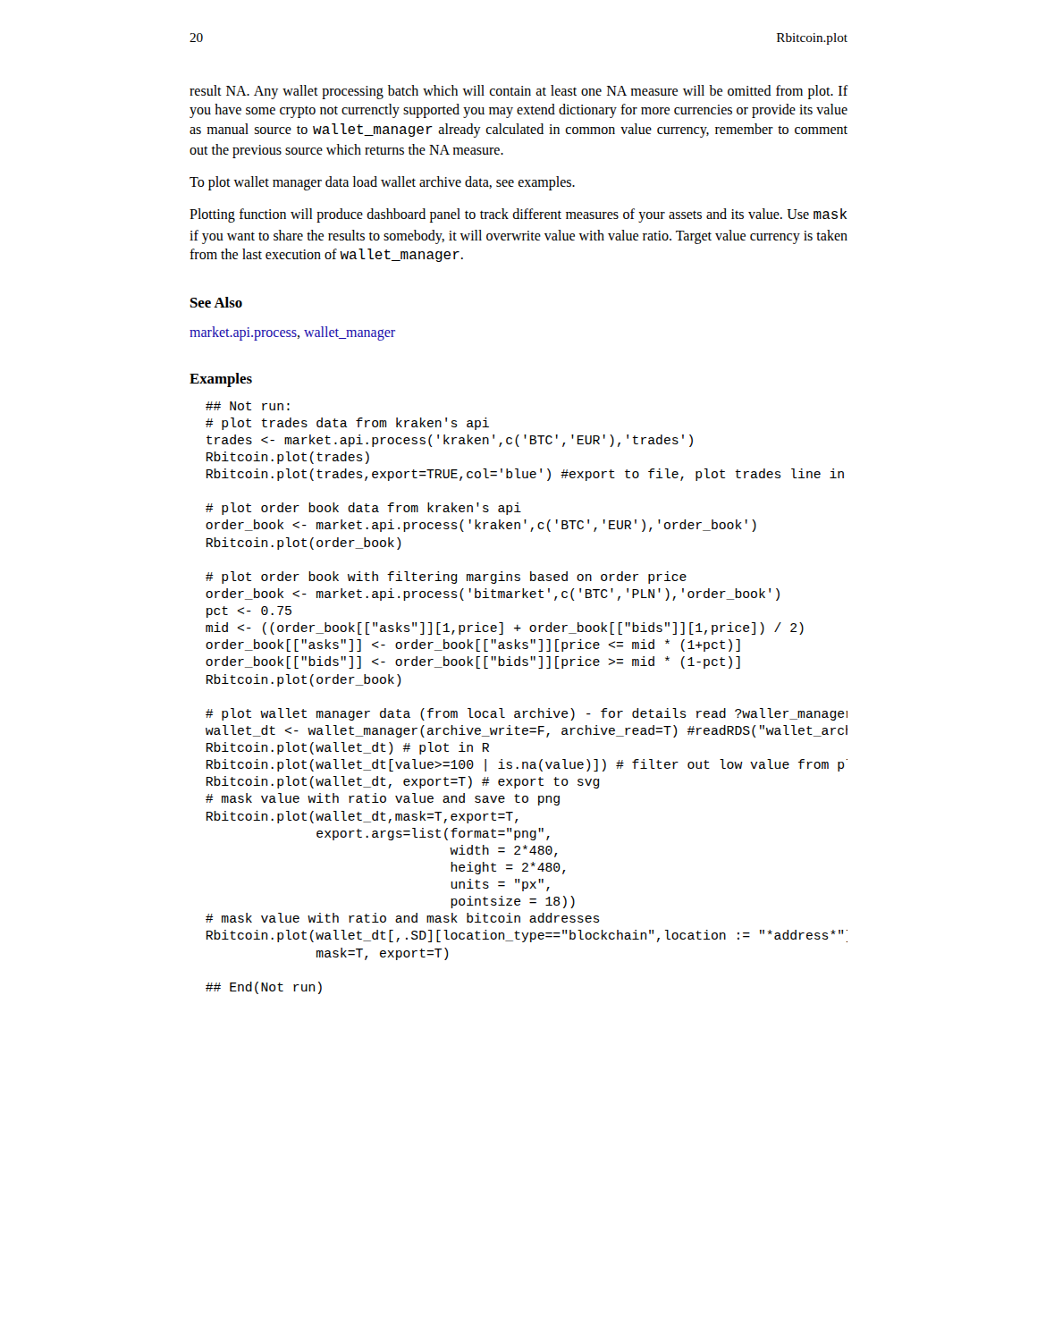20 Rbitcoin.plot
result NA. Any wallet processing batch which will contain at least one NA measure will be omitted from plot. If you have some crypto not currenctly supported you may extend dictionary for more currencies or provide its value as manual source to wallet_manager already calculated in common value currency, remember to comment out the previous source which returns the NA measure.
To plot wallet manager data load wallet archive data, see examples.
Plotting function will produce dashboard panel to track different measures of your assets and its value. Use mask if you want to share the results to somebody, it will overwrite value with value ratio. Target value currency is taken from the last execution of wallet_manager.
See Also
market.api.process, wallet_manager
Examples
## Not run: 
# plot trades data from kraken's api
trades <- market.api.process('kraken',c('BTC','EUR'),'trades')
Rbitcoin.plot(trades)
Rbitcoin.plot(trades,export=TRUE,col='blue') #export to file, plot trades line in blue

# plot order book data from kraken's api
order_book <- market.api.process('kraken',c('BTC','EUR'),'order_book')
Rbitcoin.plot(order_book)

# plot order book with filtering margins based on order price
order_book <- market.api.process('bitmarket',c('BTC','PLN'),'order_book')
pct <- 0.75
mid <- ((order_book[["asks"]][1,price] + order_book[["bids"]][1,price]) / 2)
order_book[["asks"]] <- order_book[["asks"]][price <= mid * (1+pct)]
order_book[["bids"]] <- order_book[["bids"]][price >= mid * (1-pct)]
Rbitcoin.plot(order_book)

# plot wallet manager data (from local archive) - for details read ?waller_manager
wallet_dt <- wallet_manager(archive_write=F, archive_read=T) #readRDS("wallet_archive.rds")
Rbitcoin.plot(wallet_dt) # plot in R
Rbitcoin.plot(wallet_dt[value>=100 | is.na(value)]) # filter out low value from plot
Rbitcoin.plot(wallet_dt, export=T) # export to svg
# mask value with ratio value and save to png
Rbitcoin.plot(wallet_dt,mask=T,export=T,
              export.args=list(format="png",
                               width = 2*480,
                               height = 2*480,
                               units = "px",
                               pointsize = 18))
# mask value with ratio and mask bitcoin addresses
Rbitcoin.plot(wallet_dt[,.SD][location_type=="blockchain",location := "*address*"],
              mask=T, export=T)

## End(Not run)